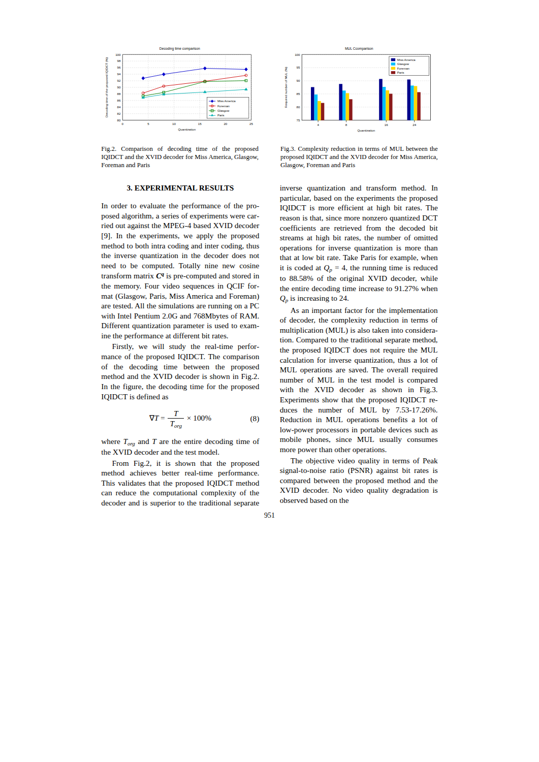Decoding time comparison 100 98 96 94 92 90 88 86 84 82 80 0 5 10 15 20 25 Quantization Decoding time of the proposed IQIDCT (%) Miss America Foreman Glasgow Paris
Fig.2. Comparison of decoding time of the proposed IQIDCT and the XVID decoder for Miss America, Glasgow, Foreman and Paris
MUL Ccomparison 100 95 90 85 80 75 4 8 16 24 Quantization Required number of MUL (%) Miss America Glasgow Foreman Paris
Fig.3. Complexity reduction in terms of MUL between the proposed IQIDCT and the XVID decoder for Miss America, Glasgow, Foreman and Paris
3. EXPERIMENTAL RESULTS
In order to evaluate the performance of the proposed algorithm, a series of experiments were carried out against the MPEG-4 based XVID decoder [9]. In the experiments, we apply the proposed method to both intra coding and inter coding, thus the inverse quantization in the decoder does not need to be computed. Totally nine new cosine transform matrix Cq is pre-computed and stored in the memory. Four video sequences in QCIF format (Glasgow, Paris, Miss America and Foreman) are tested. All the simulations are running on a PC with Intel Pentium 2.0G and 768Mbytes of RAM. Different quantization parameter is used to examine the performance at different bit rates.
Firstly, we will study the real-time performance of the proposed IQIDCT. The comparison of the decoding time between the proposed method and the XVID decoder is shown in Fig.2. In the figure, the decoding time for the proposed IQIDCT is defined as
∇T = TTorg × 100% (8)
where Torg and T are the entire decoding time of the XVID decoder and the test model.
From Fig.2, it is shown that the proposed method achieves better real-time performance. This validates that the proposed IQIDCT method can reduce the computational complexity of the decoder and is superior to the traditional separate inverse quantization and transform method. In particular, based on the experiments the proposed IQIDCT is more efficient at high bit rates. The reason is that, since more nonzero quantized DCT coefficients are retrieved from the decoded bit streams at high bit rates, the number of omitted operations for inverse quantization is more than that at low bit rate. Take Paris for example, when it is coded at Qp = 4, the running time is reduced to 88.58% of the original XVID decoder, while the entire decoding time increase to 91.27% when Qp is increasing to 24.
As an important factor for the implementation of decoder, the complexity reduction in terms of multiplication (MUL) is also taken into consideration. Compared to the traditional separate method, the proposed IQIDCT does not require the MUL calculation for inverse quantization, thus a lot of MUL operations are saved. The overall required number of MUL in the test model is compared with the XVID decoder as shown in Fig.3. Experiments show that the proposed IQIDCT reduces the number of MUL by 7.53-17.26%. Reduction in MUL operations benefits a lot of low-power processors in portable devices such as mobile phones, since MUL usually consumes more power than other operations.
The objective video quality in terms of Peak signal-to-noise ratio (PSNR) against bit rates is compared between the proposed method and the XVID decoder. No video quality degradation is observed based on the
951